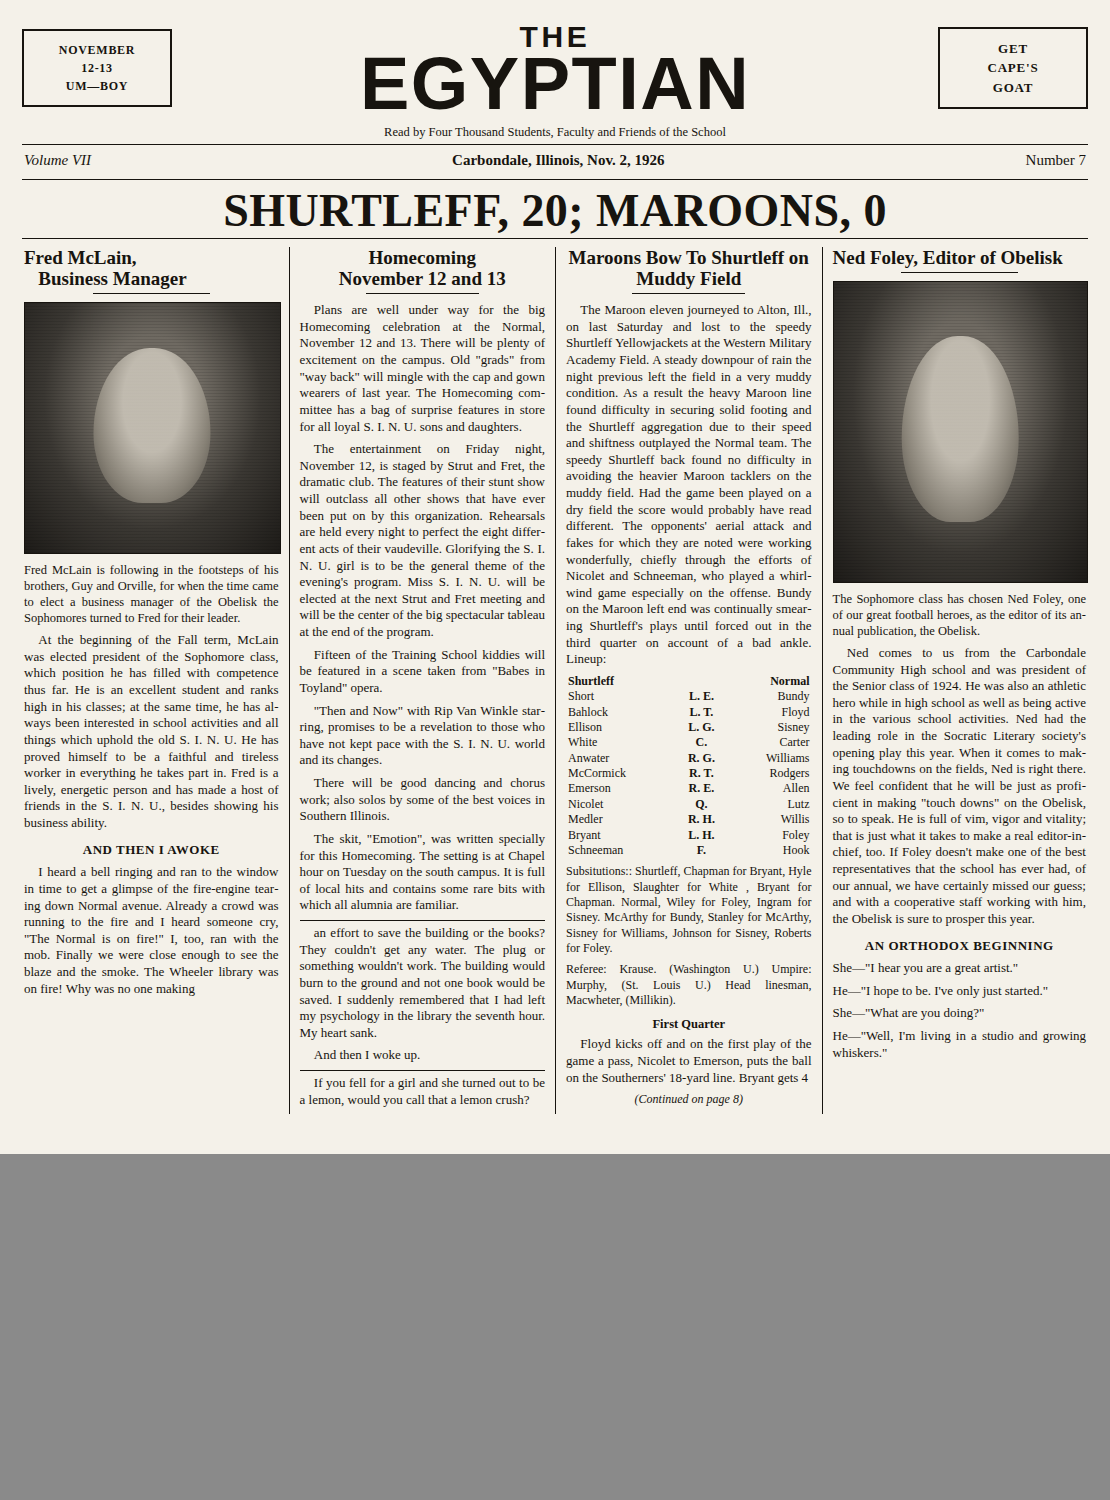NOVEMBER
12-13
UM—BOY
THE
EGYPTIAN
GET
CAPE'S
GOAT
Read by Four Thousand Students, Faculty and Friends of the School
Volume VII Carbondale, Illinois, Nov. 2, 1926 Number 7
SHURTLEFF, 20; MAROONS, 0
Fred McLain,
Business Manager
Fred McLain is following in the footsteps of his brothers, Guy and Orville, for when the time came to elect a business manager of the Obelisk the Sophomores turned to Fred for their leader.
At the beginning of the Fall term, McLain was elected president of the Sophomore class, which position he has filled with competence thus far. He is an excellent student and ranks high in his classes; at the same time, he has always been interested in school activities and all things which uphold the old S. I. N. U. He has proved himself to be a faithful and tireless worker in everything he takes part in. Fred is a lively, energetic person and has made a host of friends in the S. I. N. U., besides showing his business ability.
AND THEN I AWOKE
I heard a bell ringing and ran to the window in time to get a glimpse of the fire-engine tearing down Normal avenue. Already a crowd was running to the fire and I heard someone cry, "The Normal is on fire!" I, too, ran with the mob. Finally we were close enough to see the blaze and the smoke. The Wheeler library was on fire! Why was no one making
Homecoming
November 12 and 13
Plans are well under way for the big Homecoming celebration at the Normal, November 12 and 13. There will be plenty of excitement on the campus. Old "grads" from "way back" will mingle with the cap and gown wearers of last year. The Homecoming committee has a bag of surprise features in store for all loyal S. I. N. U. sons and daughters.
The entertainment on Friday night, November 12, is staged by Strut and Fret, the dramatic club. The features of their stunt show will outclass all other shows that have ever been put on by this organization. Rehearsals are held every night to perfect the eight different acts of their vaudeville. Glorifying the S. I. N. U. girl is to be the general theme of the evening's program. Miss S. I. N. U. will be elected at the next Strut and Fret meeting and will be the center of the big spectacular tableau at the end of the program.
Fifteen of the Training School kiddies will be featured in a scene taken from "Babes in Toyland" opera.
"Then and Now" with Rip Van Winkle starring, promises to be a revelation to those who have not kept pace with the S. I. N. U. world and its changes.
There will be good dancing and chorus work; also solos by some of the best voices in Southern Illinois.
The skit, "Emotion", was written specially for this Homecoming. The setting is at Chapel hour on Tuesday on the south campus. It is full of local hits and contains some rare bits with which all alumnia are familiar.
an effort to save the building or the books? They couldn't get any water. The plug or something wouldn't work. The building would burn to the ground and not one book would be saved. I suddenly remembered that I had left my psychology in the library the seventh hour. My heart sank.
And then I woke up.
If you fell for a girl and she turned out to be a lemon, would you call that a lemon crush?
Maroons Bow To Shurtleff on Muddy Field
The Maroon eleven journeyed to Alton, Ill., on last Saturday and lost to the speedy Shurtleff Yellowjackets at the Western Military Academy Field. A steady downpour of rain the night previous left the field in a very muddy condition. As a result the heavy Maroon line found difficulty in securing solid footing and the Shurtleff aggregation due to their speed and shiftness outplayed the Normal team. The speedy Shurtleff back found no difficulty in avoiding the heavier Maroon tacklers on the muddy field. Had the game been played on a dry field the score would probably have read different. The opponents' aerial attack and fakes for which they are noted were working wonderfully, chiefly through the efforts of Nicolet and Schneeman, who played a whirlwind game especially on the offense. Bundy on the Maroon left end was continually smearing Shurtleff's plays until forced out in the third quarter on account of a bad ankle. Lineup:
| Shurtleff | | Normal |
| --- | --- | --- |
| Short | L. E. | Bundy |
| Bahlock | L. T. | Floyd |
| Ellison | L. G. | Sisney |
| White | C. | Carter |
| Anwater | R. G. | Williams |
| McCormick | R. T. | Rodgers |
| Emerson | R. E. | Allen |
| Nicolet | Q. | Lutz |
| Medler | R. H. | Willis |
| Bryant | L. H. | Foley |
| Schneeman | F. | Hook |
Subsitutions:: Shurtleff, Chapman for Bryant, Hyle for Ellison, Slaughter for White , Bryant for Chapman. Normal, Wiley for Foley, Ingram for Sisney. McArthy for Bundy, Stanley for McArthy, Sisney for Williams, Johnson for Sisney, Roberts for Foley.
Referee: Krause. (Washington U.) Umpire: Murphy, (St. Louis U.) Head linesman, Macwheter, (Millikin).
First Quarter
Floyd kicks off and on the first play of the game a pass, Nicolet to Emerson, puts the ball on the Southerners' 18-yard line. Bryant gets 4
(Continued on page 8)
Ned Foley, Editor of Obelisk
The Sophomore class has chosen Ned Foley, one of our great football heroes, as the editor of its annual publication, the Obelisk.
Ned comes to us from the Carbondale Community High school and was president of the Senior class of 1924. He was also an athletic hero while in high school as well as being active in the various school activities. Ned had the leading role in the Socratic Literary society's opening play this year. When it comes to making touchdowns on the fields, Ned is right there. We feel confident that he will be just as proficient in making "touch downs" on the Obelisk, so to speak. He is full of vim, vigor and vitality; that is just what it takes to make a real editor-in-chief, too. If Foley doesn't make one of the best representatives that the school has ever had, of our annual, we have certainly missed our guess; and with a cooperative staff working with him, the Obelisk is sure to prosper this year.
AN ORTHODOX BEGINNING
She—"I hear you are a great artist."
He—"I hope to be. I've only just started."
She—"What are you doing?"
He—"Well, I'm living in a studio and growing whiskers."